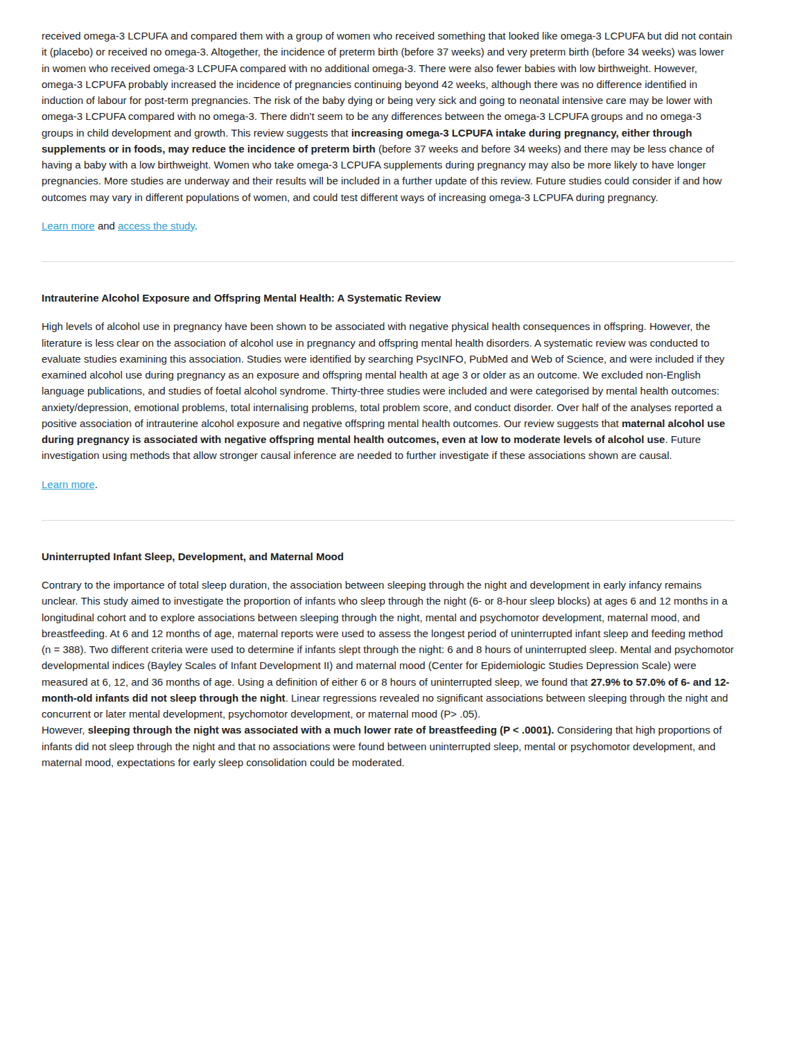received omega-3 LCPUFA and compared them with a group of women who received something that looked like omega-3 LCPUFA but did not contain it (placebo) or received no omega-3. Altogether, the incidence of preterm birth (before 37 weeks) and very preterm birth (before 34 weeks) was lower in women who received omega-3 LCPUFA compared with no additional omega-3. There were also fewer babies with low birthweight. However, omega-3 LCPUFA probably increased the incidence of pregnancies continuing beyond 42 weeks, although there was no difference identified in induction of labour for post-term pregnancies. The risk of the baby dying or being very sick and going to neonatal intensive care may be lower with omega-3 LCPUFA compared with no omega-3. There didn't seem to be any differences between the omega-3 LCPUFA groups and no omega-3 groups in child development and growth. This review suggests that increasing omega-3 LCPUFA intake during pregnancy, either through supplements or in foods, may reduce the incidence of preterm birth (before 37 weeks and before 34 weeks) and there may be less chance of having a baby with a low birthweight. Women who take omega-3 LCPUFA supplements during pregnancy may also be more likely to have longer pregnancies. More studies are underway and their results will be included in a further update of this review. Future studies could consider if and how outcomes may vary in different populations of women, and could test different ways of increasing omega-3 LCPUFA during pregnancy.
Learn more and access the study.
Intrauterine Alcohol Exposure and Offspring Mental Health: A Systematic Review
High levels of alcohol use in pregnancy have been shown to be associated with negative physical health consequences in offspring. However, the literature is less clear on the association of alcohol use in pregnancy and offspring mental health disorders. A systematic review was conducted to evaluate studies examining this association. Studies were identified by searching PsycINFO, PubMed and Web of Science, and were included if they examined alcohol use during pregnancy as an exposure and offspring mental health at age 3 or older as an outcome. We excluded non-English language publications, and studies of foetal alcohol syndrome. Thirty-three studies were included and were categorised by mental health outcomes: anxiety/depression, emotional problems, total internalising problems, total problem score, and conduct disorder. Over half of the analyses reported a positive association of intrauterine alcohol exposure and negative offspring mental health outcomes. Our review suggests that maternal alcohol use during pregnancy is associated with negative offspring mental health outcomes, even at low to moderate levels of alcohol use. Future investigation using methods that allow stronger causal inference are needed to further investigate if these associations shown are causal.
Learn more.
Uninterrupted Infant Sleep, Development, and Maternal Mood
Contrary to the importance of total sleep duration, the association between sleeping through the night and development in early infancy remains unclear. This study aimed to investigate the proportion of infants who sleep through the night (6- or 8-hour sleep blocks) at ages 6 and 12 months in a longitudinal cohort and to explore associations between sleeping through the night, mental and psychomotor development, maternal mood, and breastfeeding. At 6 and 12 months of age, maternal reports were used to assess the longest period of uninterrupted infant sleep and feeding method (n = 388). Two different criteria were used to determine if infants slept through the night: 6 and 8 hours of uninterrupted sleep. Mental and psychomotor developmental indices (Bayley Scales of Infant Development II) and maternal mood (Center for Epidemiologic Studies Depression Scale) were measured at 6, 12, and 36 months of age. Using a definition of either 6 or 8 hours of uninterrupted sleep, we found that 27.9% to 57.0% of 6- and 12-month-old infants did not sleep through the night. Linear regressions revealed no significant associations between sleeping through the night and concurrent or later mental development, psychomotor development, or maternal mood (P> .05).
However, sleeping through the night was associated with a much lower rate of breastfeeding (P < .0001). Considering that high proportions of infants did not sleep through the night and that no associations were found between uninterrupted sleep, mental or psychomotor development, and maternal mood, expectations for early sleep consolidation could be moderated.